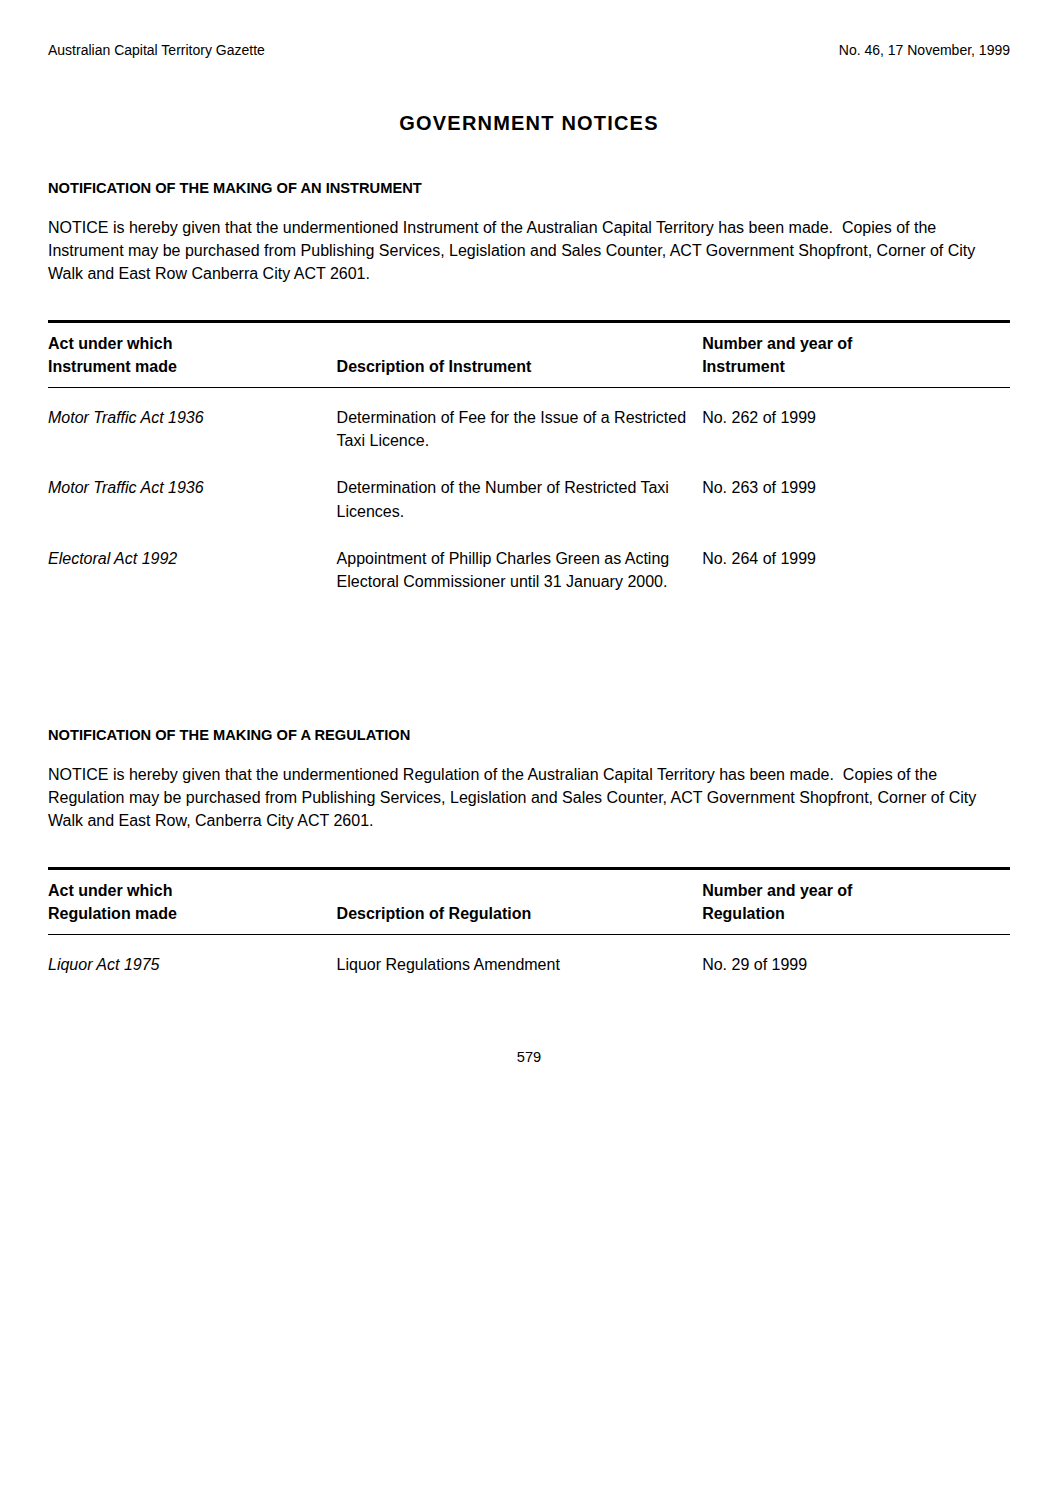Australian Capital Territory Gazette No. 46, 17 November, 1999
GOVERNMENT NOTICES
NOTIFICATION OF THE MAKING OF AN INSTRUMENT
NOTICE is hereby given that the undermentioned Instrument of the Australian Capital Territory has been made. Copies of the Instrument may be purchased from Publishing Services, Legislation and Sales Counter, ACT Government Shopfront, Corner of City Walk and East Row Canberra City ACT 2601.
| Act under which Instrument made | Description of Instrument | Number and year of Instrument |
| --- | --- | --- |
| Motor Traffic Act 1936 | Determination of Fee for the Issue of a Restricted Taxi Licence. | No. 262 of 1999 |
| Motor Traffic Act 1936 | Determination of the Number of Restricted Taxi Licences. | No. 263 of 1999 |
| Electoral Act 1992 | Appointment of Phillip Charles Green as Acting Electoral Commissioner until 31 January 2000. | No. 264 of 1999 |
NOTIFICATION OF THE MAKING OF A REGULATION
NOTICE is hereby given that the undermentioned Regulation of the Australian Capital Territory has been made. Copies of the Regulation may be purchased from Publishing Services, Legislation and Sales Counter, ACT Government Shopfront, Corner of City Walk and East Row, Canberra City ACT 2601.
| Act under which Regulation made | Description of Regulation | Number and year of Regulation |
| --- | --- | --- |
| Liquor Act 1975 | Liquor Regulations Amendment | No. 29 of 1999 |
579